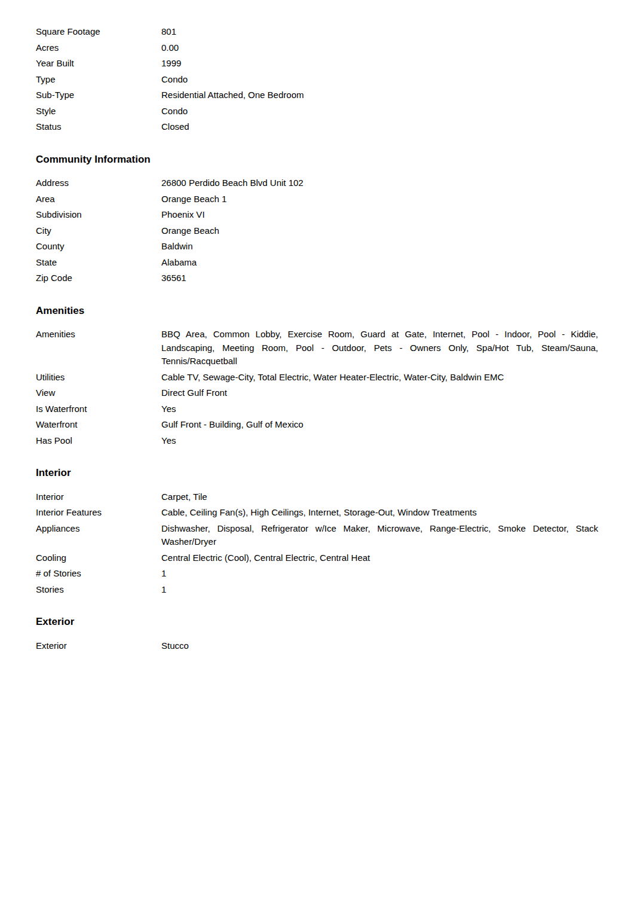| Square Footage | 801 |
| Acres | 0.00 |
| Year Built | 1999 |
| Type | Condo |
| Sub-Type | Residential Attached, One Bedroom |
| Style | Condo |
| Status | Closed |
Community Information
| Address | 26800 Perdido Beach Blvd Unit 102 |
| Area | Orange Beach 1 |
| Subdivision | Phoenix VI |
| City | Orange Beach |
| County | Baldwin |
| State | Alabama |
| Zip Code | 36561 |
Amenities
| Amenities | BBQ Area, Common Lobby, Exercise Room, Guard at Gate, Internet, Pool - Indoor, Pool - Kiddie, Landscaping, Meeting Room, Pool - Outdoor, Pets - Owners Only, Spa/Hot Tub, Steam/Sauna, Tennis/Racquetball |
| Utilities | Cable TV, Sewage-City, Total Electric, Water Heater-Electric, Water-City, Baldwin EMC |
| View | Direct Gulf Front |
| Is Waterfront | Yes |
| Waterfront | Gulf Front - Building, Gulf of Mexico |
| Has Pool | Yes |
Interior
| Interior | Carpet, Tile |
| Interior Features | Cable, Ceiling Fan(s), High Ceilings, Internet, Storage-Out, Window Treatments |
| Appliances | Dishwasher, Disposal, Refrigerator w/Ice Maker, Microwave, Range-Electric, Smoke Detector, Stack Washer/Dryer |
| Cooling | Central Electric (Cool), Central Electric, Central Heat |
| # of Stories | 1 |
| Stories | 1 |
Exterior
| Exterior | Stucco |